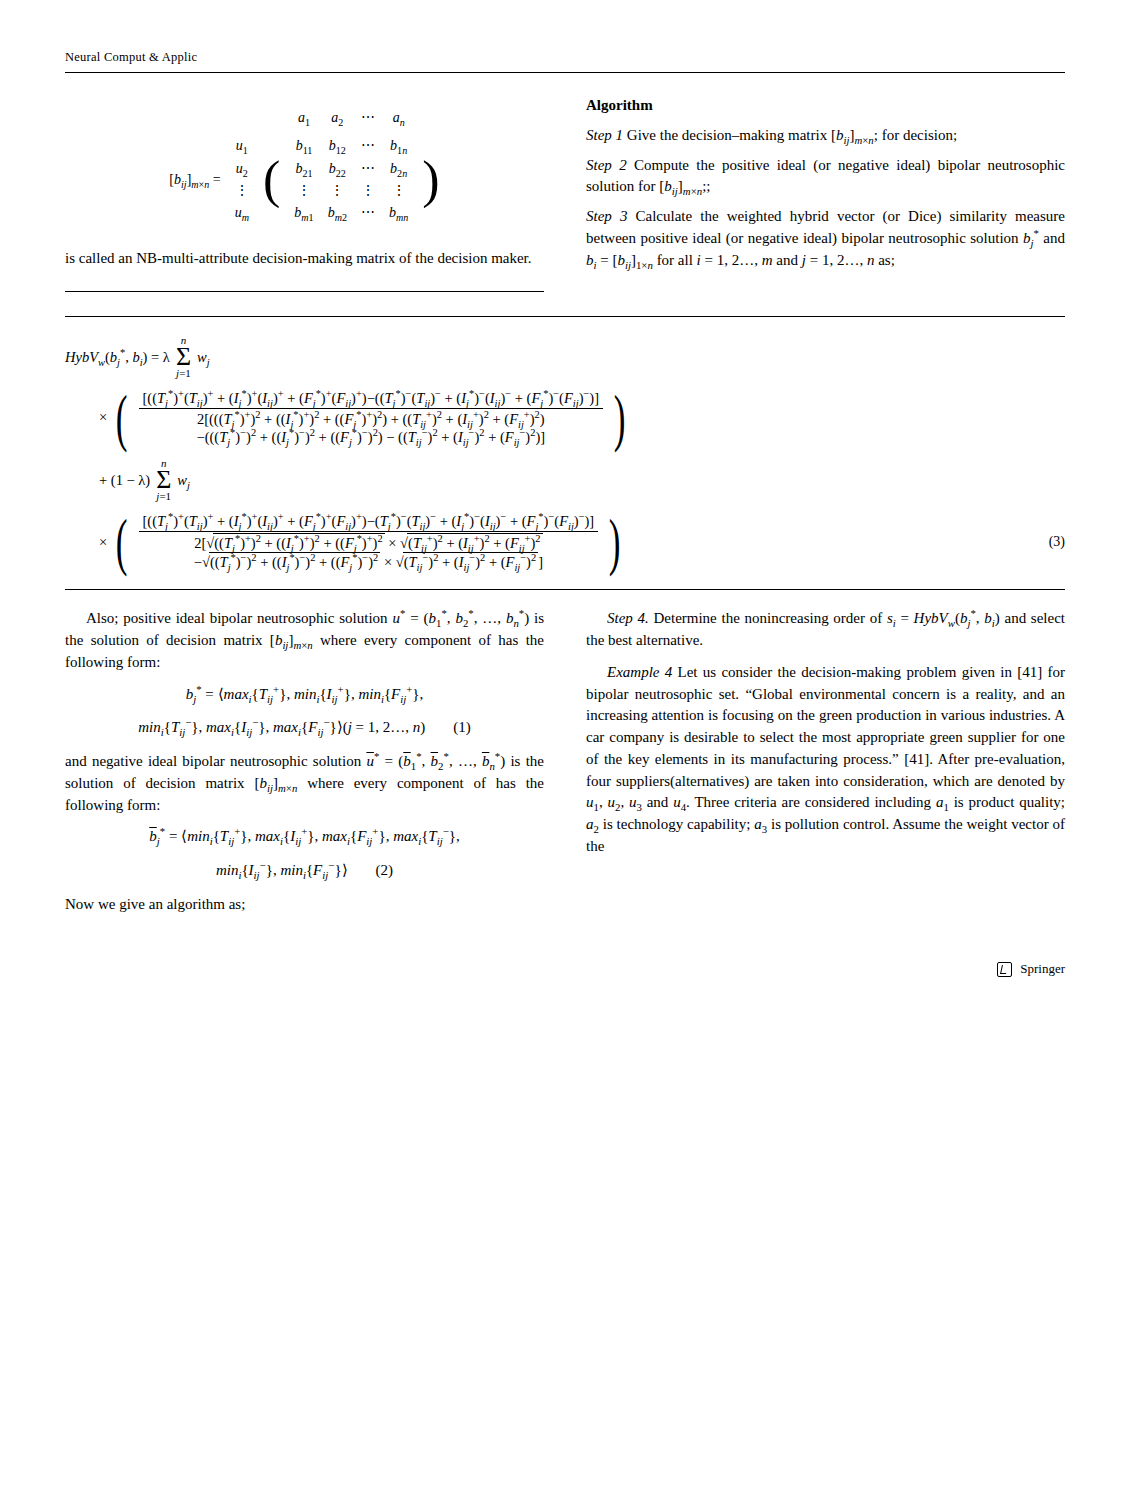Neural Comput & Applic
| | | ( | a 1 | a 2 | ⋯ | a n | ) |
| [ b ij ] m × n = | u 1 | ( | b 11 | b 12 | ⋯ | b 1 n | ) |
| u 2 | b 21 | b 22 | ⋯ | b 2 n |
| ⋮ | ⋮ | ⋮ | ⋮ | ⋮ |
| u m | b m 1 | b m 2 | ⋯ | b mn |
is called an NB-multi-attribute decision-making matrix of the decision maker.
Algorithm
Step 1 Give the decision–making matrix [bij]m×n; for decision;
Step 2 Compute the positive ideal (or negative ideal) bipolar neutrosophic solution for [bij]m×n;;
Step 3 Calculate the weighted hybrid vector (or Dice) similarity measure between positive ideal (or negative ideal) bipolar neutrosophic solution bj* and bi = [bij]1×n for all i = 1, 2…, m and j = 1, 2…, n as;
HybVw(bj*, bi) = λ nΣj=1 wj
× ( [((Tj*)+(Tij)+ + (Ij*)+(Iij)+ + (Fj*)+(Fij)+)−((Tj*)−(Tij)− + (Ij*)−(Iij)− + (Fj*)−(Fij)−)] 2[(((Tj*)+)2 + ((Ij*)+)2 + ((Fj*)+)2) + ((Tij+)2 + (Iij+)2 + (Fij+)2) −(((Tj*)−)2 + ((Ij*)−)2 + ((Fj*)−)2) − ((Tij−)2 + (Iij−)2 + (Fij−)2)] )
+ (1 − λ) nΣj=1 wj
× ( [((Tj*)+(Tij)+ + (Ij*)+(Iij)+ + (Fj*)+(Fij)+)−(Tj*)−(Tij)− + (Ij*)−(Iij)− + (Fj*)−(Fij)−)] 2[√((Tj*)+)2 + ((Ij*)+)2 + ((Fj*)+)2 × √(Tij+)2 + (Iij+)2 + (Fij+)2 −√((Tj*)−)2 + ((Ij*)−)2 + ((Fj*)−)2 × √(Tij−)2 + (Iij−)2 + (Fij−)2] ) (3)
Also; positive ideal bipolar neutrosophic solution u* = (b1*, b2*, …, bn*) is the solution of decision matrix [bij]m×n where every component of has the following form:
bj* = ⟨maxi{Tij+}, mini{Iij+}, mini{Fij+},
mini{Tij−}, maxi{Iij−}, maxi{Fij−}⟩(j = 1, 2…, n) (1)
and negative ideal bipolar neutrosophic solution u* = (b1*, b2*, …, bn*) is the solution of decision matrix [bij]m×n where every component of has the following form:
bj* = ⟨mini{Tij+}, maxi{Iij+}, maxi{Fij+}, maxi{Tij−},
mini{Iij−}, mini{Fij−}⟩ (2)
Now we give an algorithm as;
Step 4. Determine the nonincreasing order of si = HybVw(bj*, bi) and select the best alternative.
Example 4 Let us consider the decision-making problem given in [41] for bipolar neutrosophic set. “Global environmental concern is a reality, and an increasing attention is focusing on the green production in various industries. A car company is desirable to select the most appropriate green supplier for one of the key elements in its manufacturing process.” [41]. After pre-evaluation, four suppliers(alternatives) are taken into consideration, which are denoted by u1, u2, u3 and u4. Three criteria are considered including a1 is product quality; a2 is technology capability; a3 is pollution control. Assume the weight vector of the
Springer